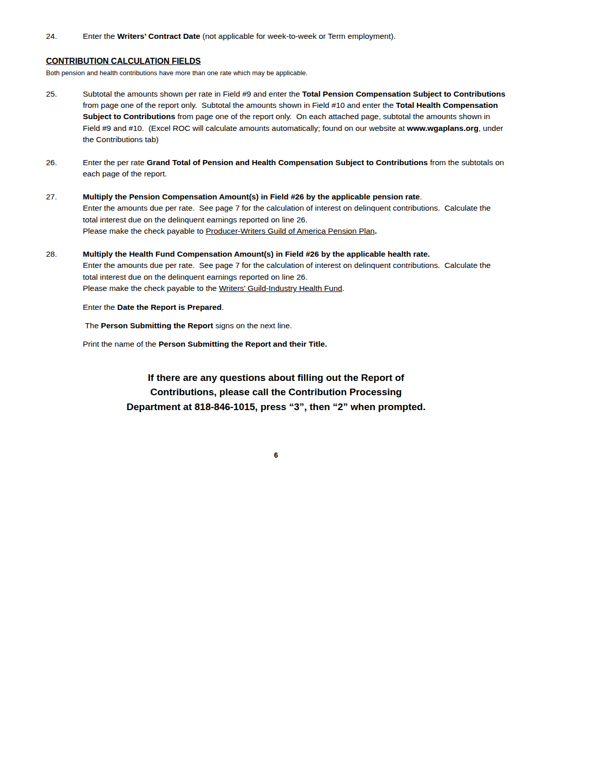24. Enter the Writers’ Contract Date (not applicable for week-to-week or Term employment).
CONTRIBUTION CALCULATION FIELDS
Both pension and health contributions have more than one rate which may be applicable.
25. Subtotal the amounts shown per rate in Field #9 and enter the Total Pension Compensation Subject to Contributions from page one of the report only. Subtotal the amounts shown in Field #10 and enter the Total Health Compensation Subject to Contributions from page one of the report only. On each attached page, subtotal the amounts shown in Field #9 and #10. (Excel ROC will calculate amounts automatically; found on our website at www.wgaplans.org, under the Contributions tab)
26. Enter the per rate Grand Total of Pension and Health Compensation Subject to Contributions from the subtotals on each page of the report.
27. Multiply the Pension Compensation Amount(s) in Field #26 by the applicable pension rate.
Enter the amounts due per rate. See page 7 for the calculation of interest on delinquent contributions. Calculate the total interest due on the delinquent earnings reported on line 26.
Please make the check payable to Producer-Writers Guild of America Pension Plan.
28. Multiply the Health Fund Compensation Amount(s) in Field #26 by the applicable health rate.
Enter the amounts due per rate. See page 7 for the calculation of interest on delinquent contributions. Calculate the total interest due on the delinquent earnings reported on line 26.
Please make the check payable to the Writers’ Guild-Industry Health Fund.
Enter the Date the Report is Prepared.
The Person Submitting the Report signs on the next line.
Print the name of the Person Submitting the Report and their Title.
If there are any questions about filling out the Report of
Contributions, please call the Contribution Processing
Department at 818-846-1015, press “3”, then “2” when prompted.
6